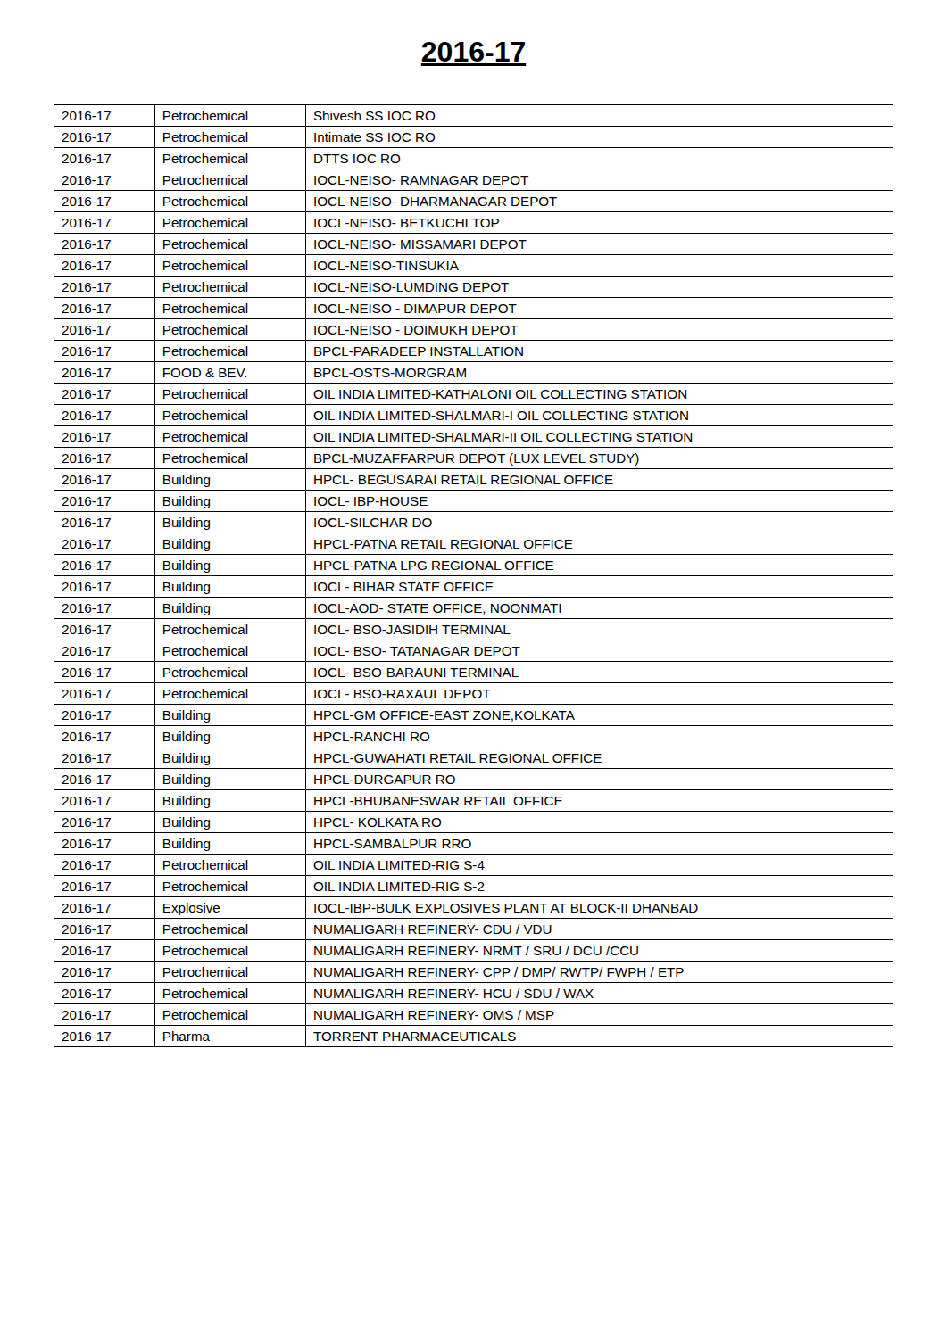2016-17
| 2016-17 | Petrochemical | Shivesh SS IOC RO |
| 2016-17 | Petrochemical | Intimate SS IOC RO |
| 2016-17 | Petrochemical | DTTS IOC RO |
| 2016-17 | Petrochemical | IOCL-NEISO- RAMNAGAR DEPOT |
| 2016-17 | Petrochemical | IOCL-NEISO- DHARMANAGAR DEPOT |
| 2016-17 | Petrochemical | IOCL-NEISO- BETKUCHI TOP |
| 2016-17 | Petrochemical | IOCL-NEISO- MISSAMARI DEPOT |
| 2016-17 | Petrochemical | IOCL-NEISO-TINSUKIA |
| 2016-17 | Petrochemical | IOCL-NEISO-LUMDING DEPOT |
| 2016-17 | Petrochemical | IOCL-NEISO - DIMAPUR DEPOT |
| 2016-17 | Petrochemical | IOCL-NEISO - DOIMUKH DEPOT |
| 2016-17 | Petrochemical | BPCL-PARADEEP INSTALLATION |
| 2016-17 | FOOD & BEV. | BPCL-OSTS-MORGRAM |
| 2016-17 | Petrochemical | OIL INDIA LIMITED-KATHALONI OIL COLLECTING STATION |
| 2016-17 | Petrochemical | OIL INDIA LIMITED-SHALMARI-I OIL COLLECTING STATION |
| 2016-17 | Petrochemical | OIL INDIA LIMITED-SHALMARI-II OIL COLLECTING STATION |
| 2016-17 | Petrochemical | BPCL-MUZAFFARPUR DEPOT (LUX LEVEL STUDY) |
| 2016-17 | Building | HPCL- BEGUSARAI RETAIL REGIONAL OFFICE |
| 2016-17 | Building | IOCL- IBP-HOUSE |
| 2016-17 | Building | IOCL-SILCHAR DO |
| 2016-17 | Building | HPCL-PATNA RETAIL REGIONAL OFFICE |
| 2016-17 | Building | HPCL-PATNA LPG REGIONAL OFFICE |
| 2016-17 | Building | IOCL- BIHAR STATE OFFICE |
| 2016-17 | Building | IOCL-AOD- STATE OFFICE, NOONMATI |
| 2016-17 | Petrochemical | IOCL- BSO-JASIDIH TERMINAL |
| 2016-17 | Petrochemical | IOCL- BSO- TATANAGAR DEPOT |
| 2016-17 | Petrochemical | IOCL- BSO-BARAUNI TERMINAL |
| 2016-17 | Petrochemical | IOCL- BSO-RAXAUL DEPOT |
| 2016-17 | Building | HPCL-GM OFFICE-EAST ZONE,KOLKATA |
| 2016-17 | Building | HPCL-RANCHI RO |
| 2016-17 | Building | HPCL-GUWAHATI RETAIL REGIONAL OFFICE |
| 2016-17 | Building | HPCL-DURGAPUR RO |
| 2016-17 | Building | HPCL-BHUBANESWAR RETAIL OFFICE |
| 2016-17 | Building | HPCL- KOLKATA RO |
| 2016-17 | Building | HPCL-SAMBALPUR RRO |
| 2016-17 | Petrochemical | OIL INDIA LIMITED-RIG S-4 |
| 2016-17 | Petrochemical | OIL INDIA LIMITED-RIG S-2 |
| 2016-17 | Explosive | IOCL-IBP-BULK EXPLOSIVES PLANT AT BLOCK-II DHANBAD |
| 2016-17 | Petrochemical | NUMALIGARH REFINERY- CDU / VDU |
| 2016-17 | Petrochemical | NUMALIGARH REFINERY- NRMT / SRU / DCU /CCU |
| 2016-17 | Petrochemical | NUMALIGARH REFINERY- CPP / DMP/ RWTP/ FWPH / ETP |
| 2016-17 | Petrochemical | NUMALIGARH REFINERY- HCU / SDU / WAX |
| 2016-17 | Petrochemical | NUMALIGARH REFINERY- OMS / MSP |
| 2016-17 | Pharma | TORRENT PHARMACEUTICALS |